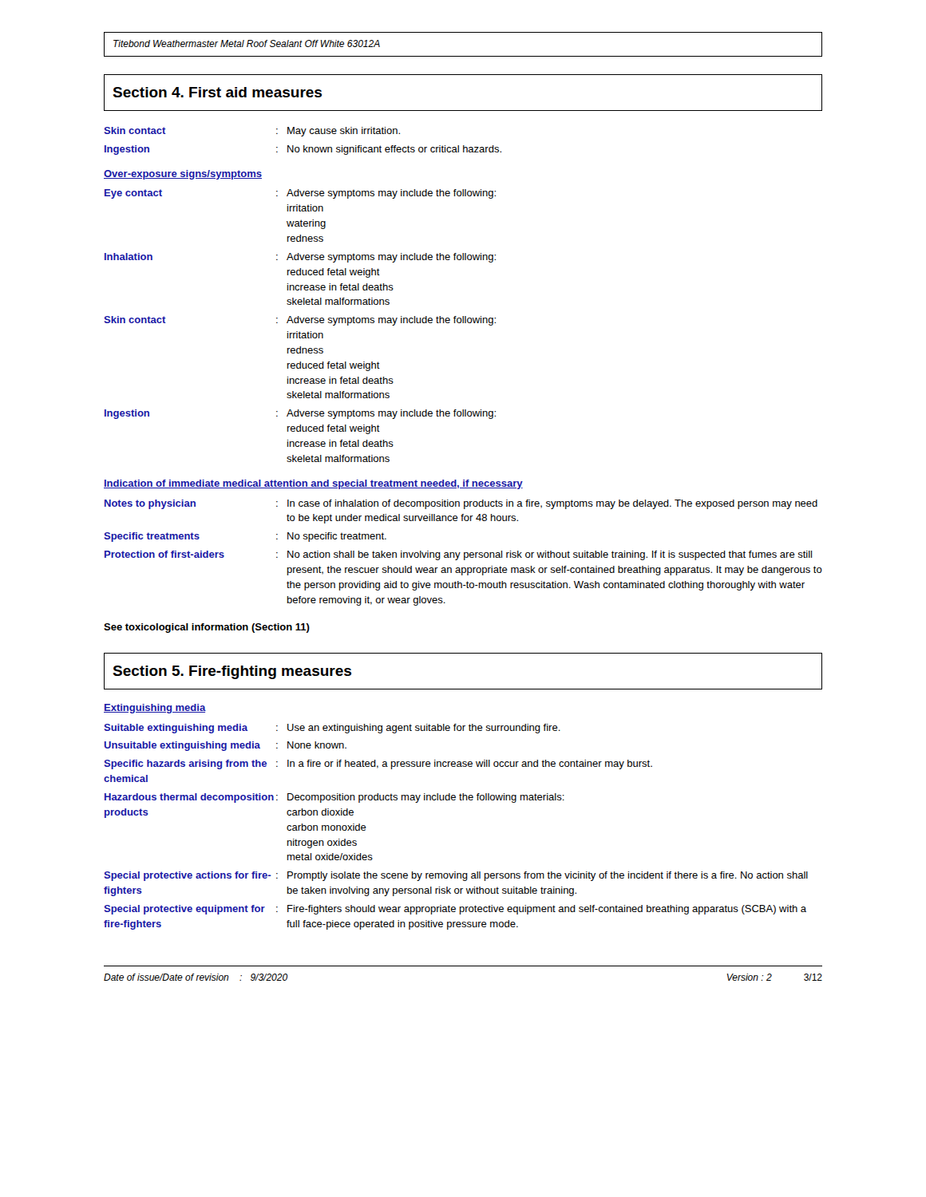Titebond Weathermaster Metal Roof Sealant Off White 63012A
Section 4. First aid measures
| Skin contact | : | May cause skin irritation. |
| Ingestion | : | No known significant effects or critical hazards. |
Over-exposure signs/symptoms
| Eye contact | : | Adverse symptoms may include the following: irritation watering redness |
| Inhalation | : | Adverse symptoms may include the following: reduced fetal weight increase in fetal deaths skeletal malformations |
| Skin contact | : | Adverse symptoms may include the following: irritation redness reduced fetal weight increase in fetal deaths skeletal malformations |
| Ingestion | : | Adverse symptoms may include the following: reduced fetal weight increase in fetal deaths skeletal malformations |
Indication of immediate medical attention and special treatment needed, if necessary
| Notes to physician | : | In case of inhalation of decomposition products in a fire, symptoms may be delayed. The exposed person may need to be kept under medical surveillance for 48 hours. |
| Specific treatments | : | No specific treatment. |
| Protection of first-aiders | : | No action shall be taken involving any personal risk or without suitable training. If it is suspected that fumes are still present, the rescuer should wear an appropriate mask or self-contained breathing apparatus. It may be dangerous to the person providing aid to give mouth-to-mouth resuscitation. Wash contaminated clothing thoroughly with water before removing it, or wear gloves. |
See toxicological information (Section 11)
Section 5. Fire-fighting measures
Extinguishing media
| Suitable extinguishing media | : | Use an extinguishing agent suitable for the surrounding fire. |
| Unsuitable extinguishing media | : | None known. |
| Specific hazards arising from the chemical | : | In a fire or if heated, a pressure increase will occur and the container may burst. |
| Hazardous thermal decomposition products | : | Decomposition products may include the following materials: carbon dioxide carbon monoxide nitrogen oxides metal oxide/oxides |
| Special protective actions for fire-fighters | : | Promptly isolate the scene by removing all persons from the vicinity of the incident if there is a fire. No action shall be taken involving any personal risk or without suitable training. |
| Special protective equipment for fire-fighters | : | Fire-fighters should wear appropriate protective equipment and self-contained breathing apparatus (SCBA) with a full face-piece operated in positive pressure mode. |
Date of issue/Date of revision : 9/3/2020
Version : 23/12